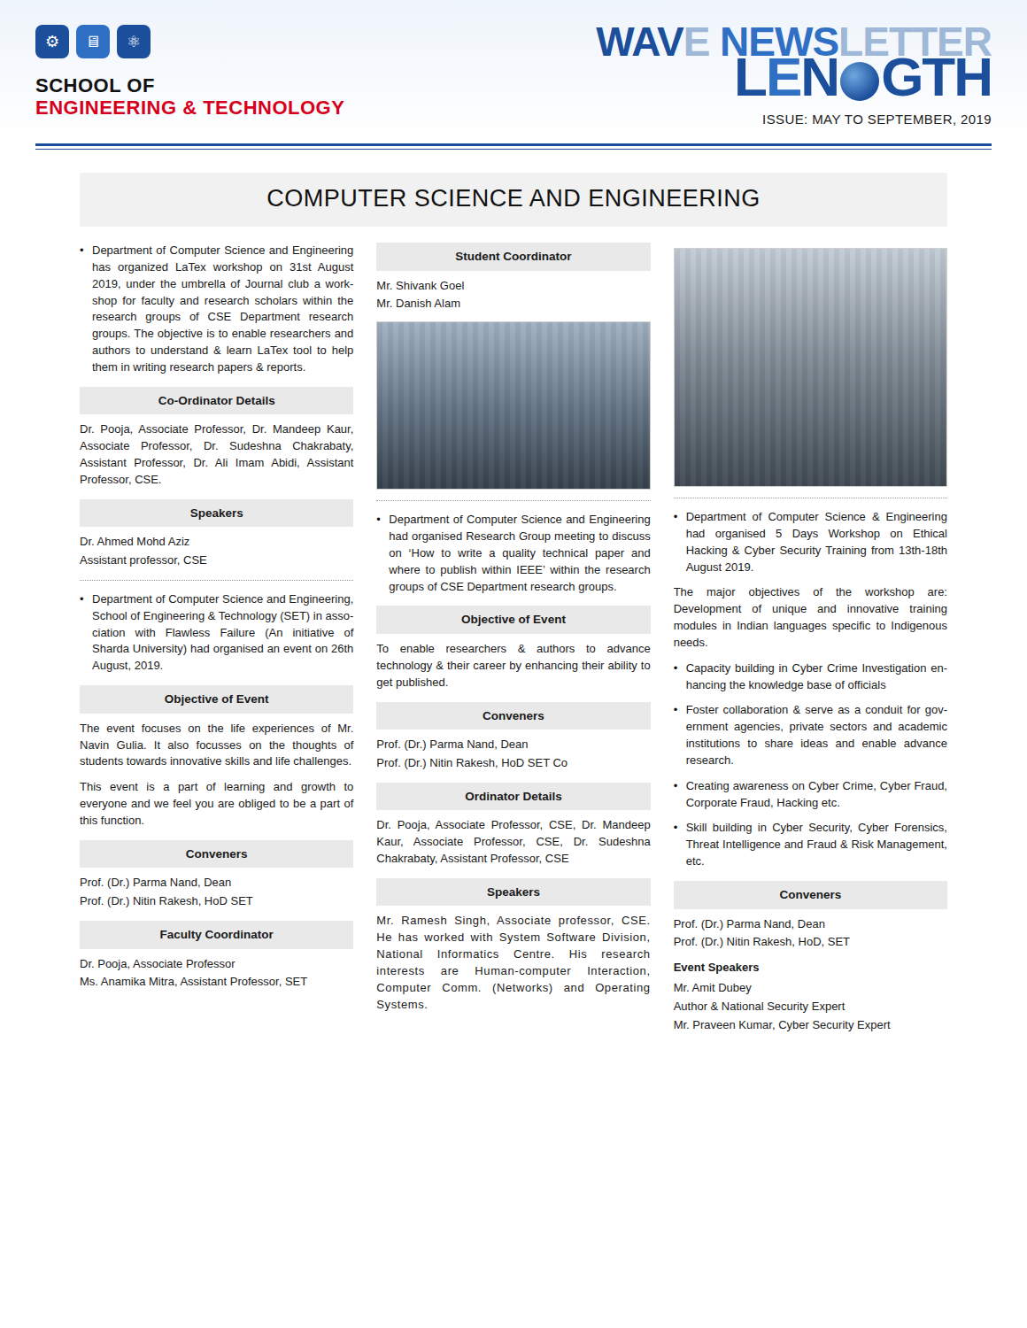⚙
🖥
⚛
SCHOOL OF
ENGINEERING & TECHNOLOGY
WAVE NEWS LETTER
LEN GTH
ISSUE: MAY TO SEPTEMBER, 2019
COMPUTER SCIENCE AND ENGINEERING
Department of Computer Science and Engineering has organized LaTex workshop on 31st August 2019, under the umbrella of Journal club a workshop for faculty and research scholars within the research groups of CSE Department research groups. The objective is to enable researchers and authors to understand & learn LaTex tool to help them in writing research papers & reports.
Co-Ordinator Details
Dr. Pooja, Associate Professor, Dr. Mandeep Kaur, Associate Professor, Dr. Sudeshna Chakrabaty, Assistant Professor, Dr. Ali Imam Abidi, Assistant Professor, CSE.
Speakers
Dr. Ahmed Mohd Aziz
Assistant professor, CSE
Department of Computer Science and Engineering, School of Engineering & Technology (SET) in association with Flawless Failure (An initiative of Sharda University) had organised an event on 26th August, 2019.
Objective of Event
The event focuses on the life experiences of Mr. Navin Gulia. It also focusses on the thoughts of students towards innovative skills and life challenges.
This event is a part of learning and growth to everyone and we feel you are obliged to be a part of this function.
Conveners
Prof. (Dr.) Parma Nand, Dean
Prof. (Dr.) Nitin Rakesh, HoD SET
Faculty Coordinator
Dr. Pooja, Associate Professor
Ms. Anamika Mitra, Assistant Professor, SET
Student Coordinator
Mr. Shivank Goel
Mr. Danish Alam
Department of Computer Science and Engineering had organised Research Group meeting to discuss on ‘How to write a quality technical paper and where to publish within IEEE’ within the research groups of CSE Department research groups.
Objective of Event
To enable researchers & authors to advance technology & their career by enhancing their ability to get published.
Conveners
Prof. (Dr.) Parma Nand, Dean
Prof. (Dr.) Nitin Rakesh, HoD SET Co
Ordinator Details
Dr. Pooja, Associate Professor, CSE, Dr. Mandeep Kaur, Associate Professor, CSE, Dr. Sudeshna Chakrabaty, Assistant Professor, CSE
Speakers
Mr. Ramesh Singh, Associate professor, CSE. He has worked with System Software Division, National Informatics Centre. His research interests are Human-computer Interaction, Computer Comm. (Networks) and Operating Systems.
Department of Computer Science & Engineering had organised 5 Days Workshop on Ethical Hacking & Cyber Security Training from 13th-18th August 2019.
The major objectives of the workshop are: Development of unique and innovative training modules in Indian languages specific to Indigenous needs.
Capacity building in Cyber Crime Investigation enhancing the knowledge base of officials
Foster collaboration & serve as a conduit for government agencies, private sectors and academic institutions to share ideas and enable advance research.
Creating awareness on Cyber Crime, Cyber Fraud, Corporate Fraud, Hacking etc.
Skill building in Cyber Security, Cyber Forensics, Threat Intelligence and Fraud & Risk Management, etc.
Conveners
Prof. (Dr.) Parma Nand, Dean
Prof. (Dr.) Nitin Rakesh, HoD, SET
Event Speakers
Mr. Amit Dubey
Author & National Security Expert
Mr. Praveen Kumar, Cyber Security Expert